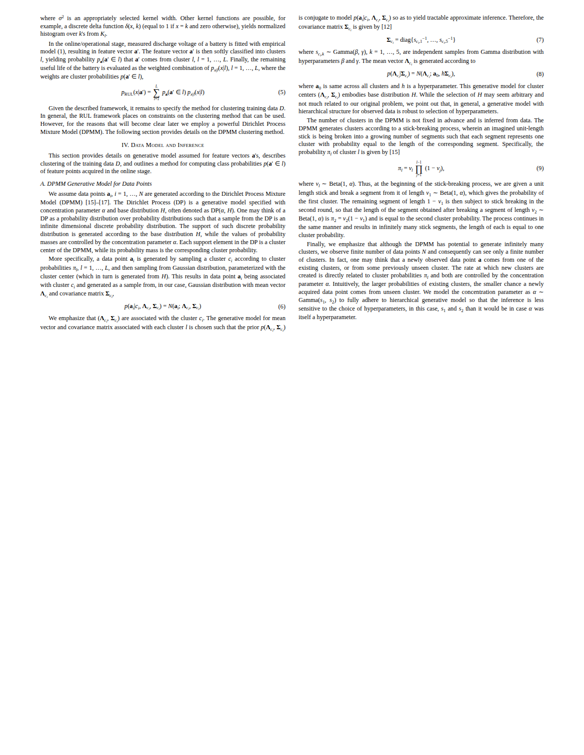where σ 2 is an appropriately selected kernel width. Other kernel functions are possible, for example, a discrete delta function δ(x, k) (equal to 1 if x = k and zero otherwise), yields normalized histogram over k's from Kl.
In the online/operational stage, measured discharge voltage of a battery is fitted with empirical model (1), resulting in feature vector a′. The feature vector a′ is then softly classified into clusters l, yielding probability pa(a′ ∈ l) that a′ comes from cluster l, l = 1, …, L. Finally, the remaining useful life of the battery is evaluated as the weighted combination of px|l(x|l), l = 1, …, L, where the weights are cluster probabilities p(a′ ∈ l),
pRUL(x|a′) = L∑l=1 pa(a′ ∈ l) px|l(x|l) (5)
Given the described framework, it remains to specify the method for clustering training data D. In general, the RUL framework places on constraints on the clustering method that can be used. However, for the reasons that will become clear later we employ a powerful Dirichlet Process Mixture Model (DPMM). The following section provides details on the DPMM clustering method.
IV. Data Model and Inference
This section provides details on generative model assumed for feature vectors a's, describes clustering of the training data D, and outlines a method for computing class probabilities p(a′ ∈ l) of feature points acquired in the online stage.
A. DPMM Generative Model for Data Points
We assume data points ai, i = 1, …, N are generated according to the Dirichlet Process Mixture Model (DPMM) [15]–[17]. The Dirichlet Process (DP) is a generative model specified with concentration parameter α and base distribution H, often denoted as DP(α, H). One may think of a DP as a probability distribution over probability distributions such that a sample from the DP is an infinite dimensional discrete probability distribution. The support of such discrete probability distribution is generated according to the base distribution H, while the values of probability masses are controlled by the concentration parameter α. Each support element in the DP is a cluster center of the DPMM, while its probability mass is the corresponding cluster probability.
More specifically, a data point ai is generated by sampling a cluster ci according to cluster probabilities πl, l = 1, …, L, and then sampling from Gaussian distribution, parameterized with the cluster center (which in turn is generated from H). This results in data point ai being associated with cluster ci and generated as a sample from, in our case, Gaussian distribution with mean vector Λci and covariance matrix Σci,
p(ai|ci, Λci, Σci) = N(ai; Λci, Σci) (6)
We emphasize that (Λci, Σci) are associated with the cluster ci. The generative model for mean vector and covariance matrix associated with each cluster l is chosen such that the prior p(Λci, Σci) is conjugate to model p(ai|ci, Λci, Σci) so as to yield tractable approximate inference. Therefore, the covariance matrix Σci is given by [12]
Σci = diag{sci,1−1, …, sci,5−1} (7)
where sci,k ∼ Gamma(β, γ), k = 1, …, 5, are independent samples from Gamma distribution with hyperparameters β and γ. The mean vector Λci is generated according to
p(Λci|Σci) = N(Λci; a 0, hΣci), (8)
where a 0 is same across all clusters and h is a hyperparameter. This generative model for cluster centers (Λci, Σci) embodies base distribution H. While the selection of H may seem arbitrary and not much related to our original problem, we point out that, in general, a generative model with hierarchical structure for observed data is robust to selection of hyperparameters.
The number of clusters in the DPMM is not fixed in advance and is inferred from data. The DPMM generates clusters according to a stick-breaking process, wherein an imagined unit-length stick is being broken into a growing number of segments such that each segment represents one cluster with probability equal to the length of the corresponding segment. Specifically, the probability πl of cluster l is given by [15]
πl = vl l−1∏j=1 (1 − vj), (9)
where vl ∼ Beta(1, α). Thus, at the beginning of the stick-breaking process, we are given a unit length stick and break a segment from it of length v 1 ∼ Beta(1, α), which gives the probability of the first cluster. The remaining segment of length 1 − v 1 is then subject to stick breaking in the second round, so that the length of the segment obtained after breaking a segment of length v 2 ∼ Beta(1, α) is π 2 = v 2(1 − v 1) and is equal to the second cluster probability. The process continues in the same manner and results in infinitely many stick segments, the length of each is equal to one cluster probability.
Finally, we emphasize that although the DPMM has potential to generate infinitely many clusters, we observe finite number of data points N and consequently can see only a finite number of clusters. In fact, one may think that a newly observed data point a comes from one of the existing clusters, or from some previously unseen cluster. The rate at which new clusters are created is directly related to cluster probabilities πl and both are controlled by the concentration parameter α. Intuitively, the larger probabilities of existing clusters, the smaller chance a newly acquired data point comes from unseen cluster. We model the concentration parameter as α ∼ Gamma(s 1, s 2) to fully adhere to hierarchical generative model so that the inference is less sensitive to the choice of hyperparameters, in this case, s 1 and s 2 than it would be in case α was itself a hyperparameter.